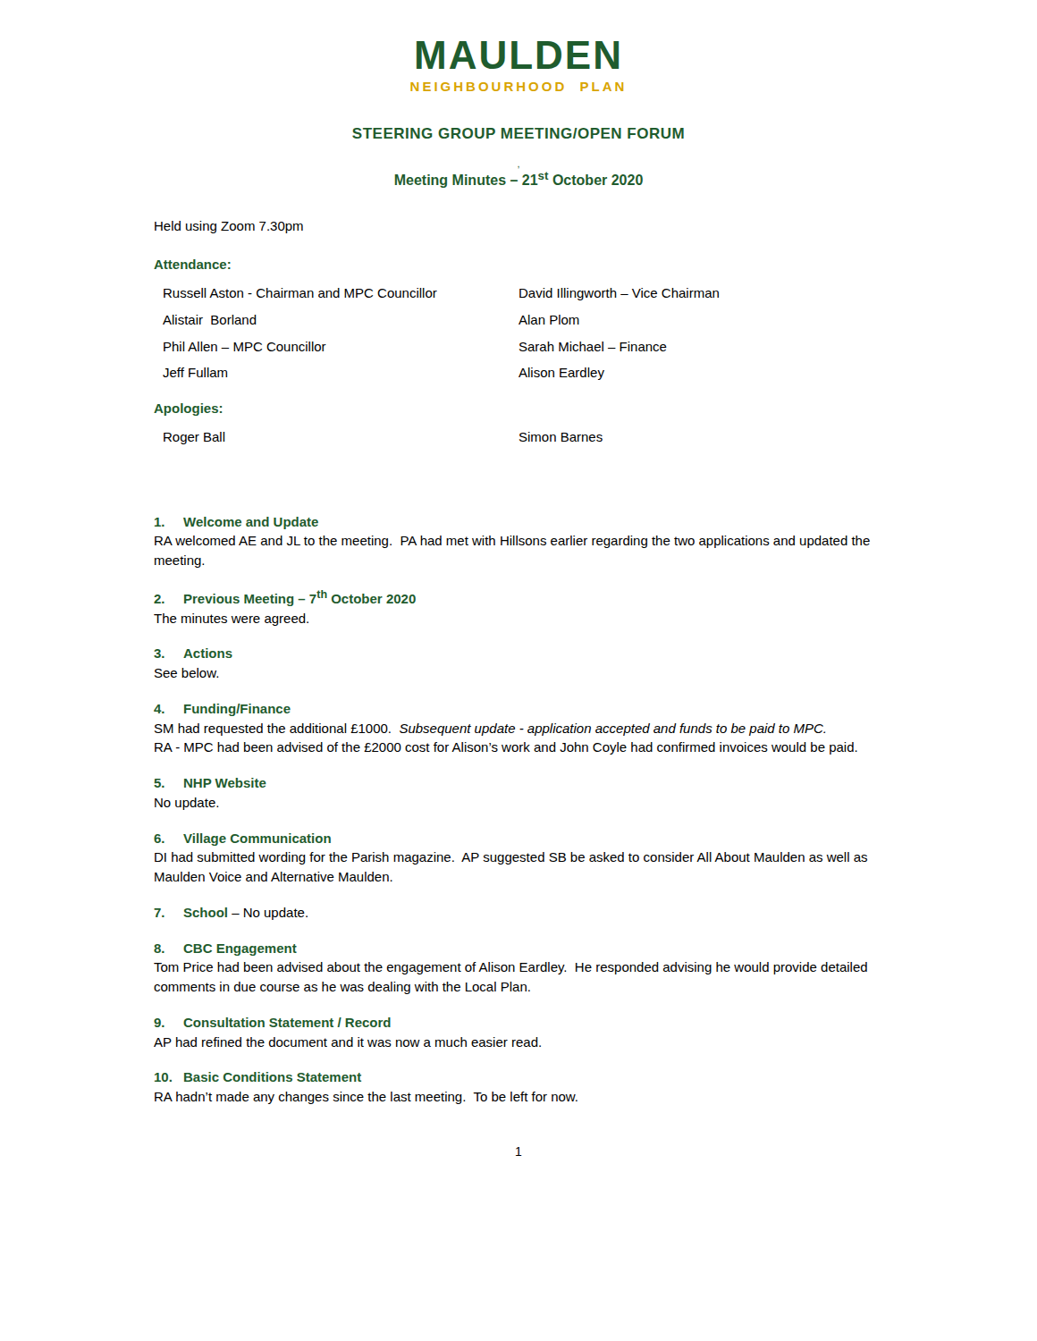MAULDEN
NEIGHBOURHOOD PLAN
STEERING GROUP MEETING/OPEN FORUM
, Meeting Minutes – 21st October 2020
Held using Zoom 7.30pm
Attendance:
| Russell Aston - Chairman and MPC Councillor | David Illingworth – Vice Chairman |
| Alistair Borland | Alan Plom |
| Phil Allen – MPC Councillor | Sarah Michael – Finance |
| Jeff Fullam | Alison Eardley |
Apologies:
| Roger Ball | Simon Barnes |
Welcome and Update
RA welcomed AE and JL to the meeting. PA had met with Hillsons earlier regarding the two applications and updated the meeting.
Previous Meeting – 7th October 2020
The minutes were agreed.
Actions
See below.
Funding/Finance
SM had requested the additional £1000. Subsequent update - application accepted and funds to be paid to MPC.
RA - MPC had been advised of the £2000 cost for Alison’s work and John Coyle had confirmed invoices would be paid.
NHP Website
No update.
Village Communication
DI had submitted wording for the Parish magazine. AP suggested SB be asked to consider All About Maulden as well as Maulden Voice and Alternative Maulden.
School – No update.
CBC Engagement
Tom Price had been advised about the engagement of Alison Eardley. He responded advising he would provide detailed comments in due course as he was dealing with the Local Plan.
Consultation Statement / Record
AP had refined the document and it was now a much easier read.
Basic Conditions Statement
RA hadn’t made any changes since the last meeting. To be left for now.
1